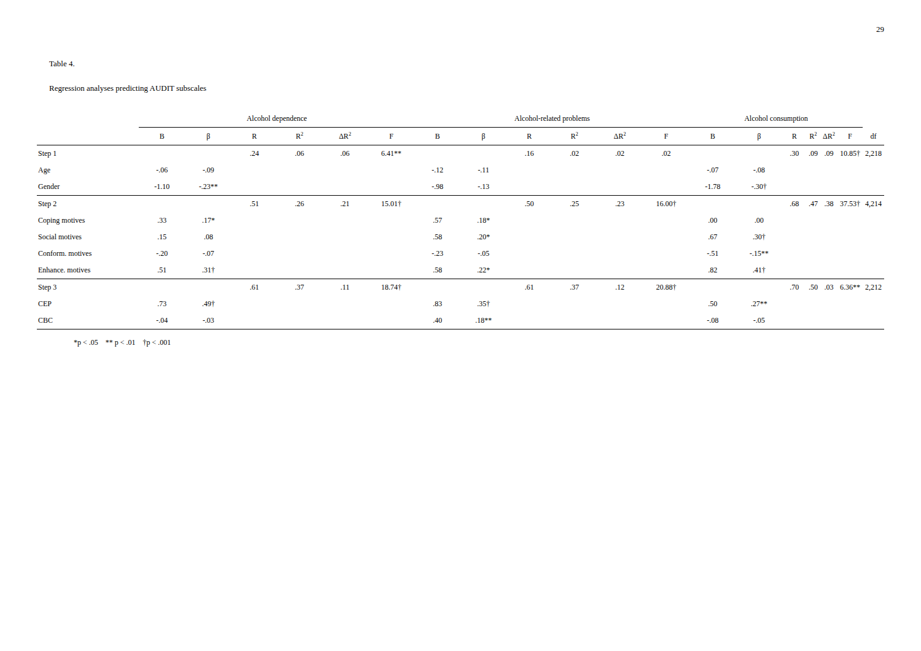29
Table 4.
Regression analyses predicting AUDIT subscales
| | Alcohol dependence | Alcohol-related problems | Alcohol consumption | |
| --- | --- | --- | --- | --- |
| | B | β | R | R 2 | ΔR 2 | F | B | β | R | R 2 | ΔR 2 | F | B | β | R | R 2 | ΔR 2 | F | df |
| Step 1 | | | .24 | .06 | .06 | 6.41** | | | .16 | .02 | .02 | .02 | | | .30 | .09 | .09 | 10.85† | 2,218 |
| Age | -.06 | -.09 | | | | | -.12 | -.11 | | | | | -.07 | -.08 | | | | | |
| Gender | -1.10 | -.23** | | | | | -.98 | -.13 | | | | | -1.78 | -.30† | | | | | |
| Step 2 | | | .51 | .26 | .21 | 15.01† | | | .50 | .25 | .23 | 16.00† | | | .68 | .47 | .38 | 37.53† | 4,214 |
| Coping motives | .33 | .17* | | | | | .57 | .18* | | | | | .00 | .00 | | | | | |
| Social motives | .15 | .08 | | | | | .58 | .20* | | | | | .67 | .30† | | | | | |
| Conform. motives | -.20 | -.07 | | | | | -.23 | -.05 | | | | | -.51 | -.15** | | | | | |
| Enhance. motives | .51 | .31† | | | | | .58 | .22* | | | | | .82 | .41† | | | | | |
| Step 3 | | | .61 | .37 | .11 | 18.74† | | | .61 | .37 | .12 | 20.88† | | | .70 | .50 | .03 | 6.36** | 2,212 |
| CEP | .73 | .49† | | | | | .83 | .35† | | | | | .50 | .27** | | | | | |
| CBC | -.04 | -.03 | | | | | .40 | .18** | | | | | -.08 | -.05 | | | | | |
*p < .05 ** p < .01 †p < .001